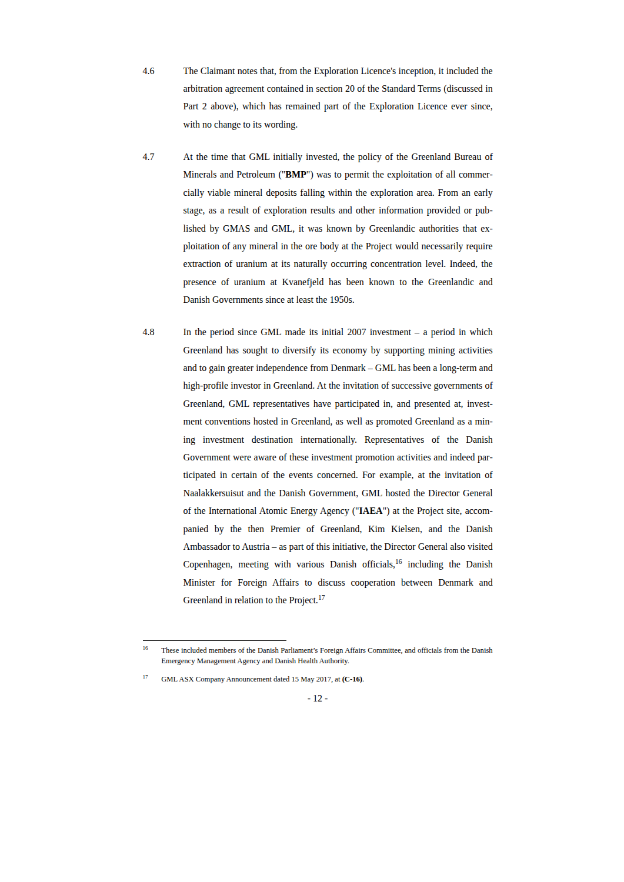4.6
The Claimant notes that, from the Exploration Licence's inception, it included the arbitration agreement contained in section 20 of the Standard Terms (discussed in Part 2 above), which has remained part of the Exploration Licence ever since, with no change to its wording.
4.7
At the time that GML initially invested, the policy of the Greenland Bureau of Minerals and Petroleum ("BMP") was to permit the exploitation of all commercially viable mineral deposits falling within the exploration area. From an early stage, as a result of exploration results and other information provided or published by GMAS and GML, it was known by Greenlandic authorities that exploitation of any mineral in the ore body at the Project would necessarily require extraction of uranium at its naturally occurring concentration level. Indeed, the presence of uranium at Kvanefjeld has been known to the Greenlandic and Danish Governments since at least the 1950s.
4.8
In the period since GML made its initial 2007 investment – a period in which Greenland has sought to diversify its economy by supporting mining activities and to gain greater independence from Denmark – GML has been a long-term and high-profile investor in Greenland. At the invitation of successive governments of Greenland, GML representatives have participated in, and presented at, investment conventions hosted in Greenland, as well as promoted Greenland as a mining investment destination internationally. Representatives of the Danish Government were aware of these investment promotion activities and indeed participated in certain of the events concerned. For example, at the invitation of Naalakkersuisut and the Danish Government, GML hosted the Director General of the International Atomic Energy Agency ("IAEA") at the Project site, accompanied by the then Premier of Greenland, Kim Kielsen, and the Danish Ambassador to Austria – as part of this initiative, the Director General also visited Copenhagen, meeting with various Danish officials,16 including the Danish Minister for Foreign Affairs to discuss cooperation between Denmark and Greenland in relation to the Project.17
16
These included members of the Danish Parliament’s Foreign Affairs Committee, and officials from the Danish Emergency Management Agency and Danish Health Authority.
17
GML ASX Company Announcement dated 15 May 2017, at (C-16).
- 12 -